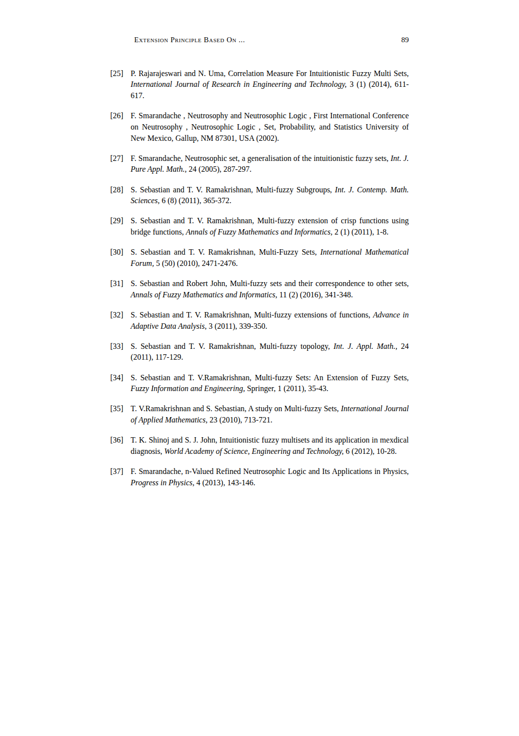Extension Principle Based On ... 89
[25] P. Rajarajeswari and N. Uma, Correlation Measure For Intuitionistic Fuzzy Multi Sets, International Journal of Research in Engineering and Technology, 3 (1) (2014), 611-617.
[26] F. Smarandache , Neutrosophy and Neutrosophic Logic , First International Conference on Neutrosophy , Neutrosophic Logic , Set, Probability, and Statistics University of New Mexico, Gallup, NM 87301, USA (2002).
[27] F. Smarandache, Neutrosophic set, a generalisation of the intuitionistic fuzzy sets, Int. J. Pure Appl. Math., 24 (2005), 287-297.
[28] S. Sebastian and T. V. Ramakrishnan, Multi-fuzzy Subgroups, Int. J. Contemp. Math. Sciences, 6 (8) (2011), 365-372.
[29] S. Sebastian and T. V. Ramakrishnan, Multi-fuzzy extension of crisp functions using bridge functions, Annals of Fuzzy Mathematics and Informatics, 2 (1) (2011), 1-8.
[30] S. Sebastian and T. V. Ramakrishnan, Multi-Fuzzy Sets, International Mathematical Forum, 5 (50) (2010), 2471-2476.
[31] S. Sebastian and Robert John, Multi-fuzzy sets and their correspondence to other sets, Annals of Fuzzy Mathematics and Informatics, 11 (2) (2016), 341-348.
[32] S. Sebastian and T. V. Ramakrishnan, Multi-fuzzy extensions of functions, Advance in Adaptive Data Analysis, 3 (2011), 339-350.
[33] S. Sebastian and T. V. Ramakrishnan, Multi-fuzzy topology, Int. J. Appl. Math., 24 (2011), 117-129.
[34] S. Sebastian and T. V.Ramakrishnan, Multi-fuzzy Sets: An Extension of Fuzzy Sets, Fuzzy Information and Engineering, Springer, 1 (2011), 35-43.
[35] T. V.Ramakrishnan and S. Sebastian, A study on Multi-fuzzy Sets, International Journal of Applied Mathematics, 23 (2010), 713-721.
[36] T. K. Shinoj and S. J. John, Intuitionistic fuzzy multisets and its application in mexdical diagnosis, World Academy of Science, Engineering and Technology, 6 (2012), 10-28.
[37] F. Smarandache, n-Valued Refined Neutrosophic Logic and Its Applications in Physics, Progress in Physics, 4 (2013), 143-146.